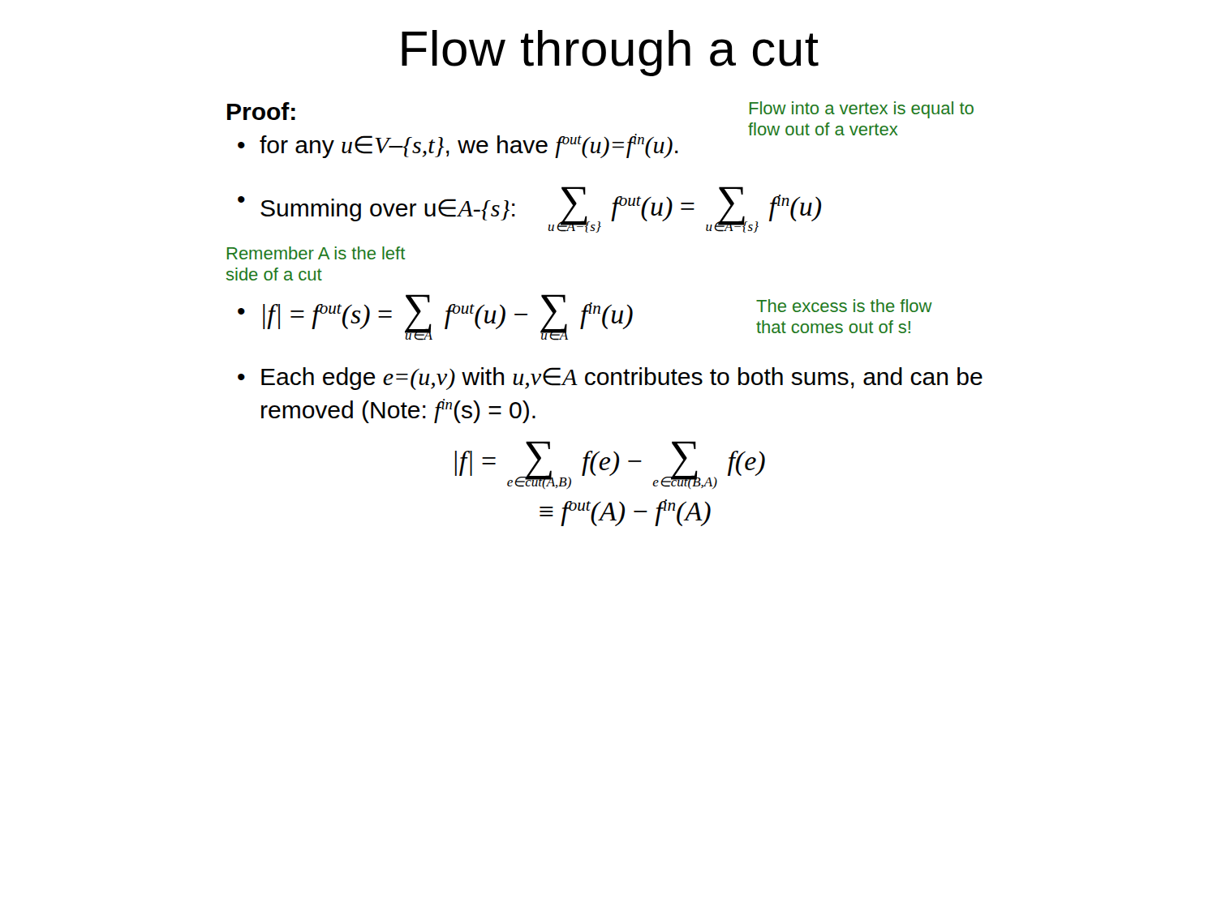Flow through a cut
Flow into a vertex is equal to flow out of a vertex
Proof:
for any u∈V–{s,t}, we have fout(u)=fin(u).
Summing over u∈A-{s}: ∑ u∈A−{s} fout(u) = ∑ u∈A−{s} fin(u)
Remember A is the left
side of a cut
The excess is the flow
that comes out of s!
|f| = fout(s) = ∑ u∈A fout(u) − ∑ u∈A fin(u)
Each edge e=(u,v) with u,v∈A contributes to both sums, and can be removed (Note: fin(s) = 0).
|f| = ∑ e∈cut(A,B) f(e) − ∑ e∈cut(B,A) f(e)
≡ fout(A) − fin(A)